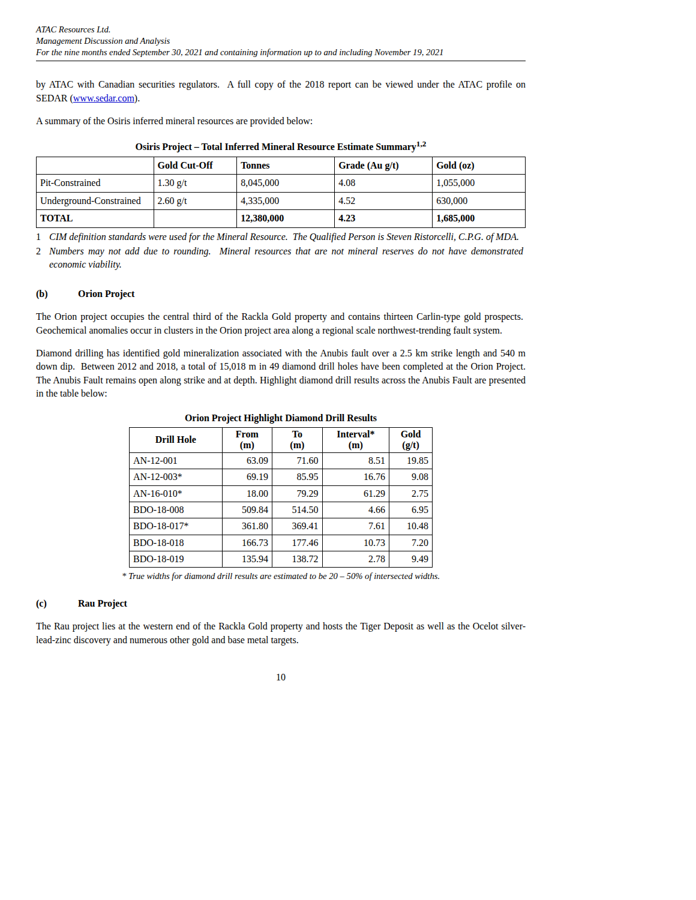ATAC Resources Ltd.
Management Discussion and Analysis
For the nine months ended September 30, 2021 and containing information up to and including November 19, 2021
by ATAC with Canadian securities regulators. A full copy of the 2018 report can be viewed under the ATAC profile on SEDAR (www.sedar.com).
A summary of the Osiris inferred mineral resources are provided below:
Osiris Project – Total Inferred Mineral Resource Estimate Summary1,2
| | Gold Cut-Off | Tonnes | Grade (Au g/t) | Gold (oz) |
| --- | --- | --- | --- | --- |
| Pit-Constrained | 1.30 g/t | 8,045,000 | 4.08 | 1,055,000 |
| Underground-Constrained | 2.60 g/t | 4,335,000 | 4.52 | 630,000 |
| TOTAL | | 12,380,000 | 4.23 | 1,685,000 |
| 1 | CIM definition standards were used for the Mineral Resource. The Qualified Person is Steven Ristorcelli, C.P.G. of MDA. |
| 2 | Numbers may not add due to rounding. Mineral resources that are not mineral reserves do not have demonstrated economic viability. |
(b) Orion Project
The Orion project occupies the central third of the Rackla Gold property and contains thirteen Carlin-type gold prospects. Geochemical anomalies occur in clusters in the Orion project area along a regional scale northwest-trending fault system.
Diamond drilling has identified gold mineralization associated with the Anubis fault over a 2.5 km strike length and 540 m down dip. Between 2012 and 2018, a total of 15,018 m in 49 diamond drill holes have been completed at the Orion Project. The Anubis Fault remains open along strike and at depth. Highlight diamond drill results across the Anubis Fault are presented in the table below:
Orion Project Highlight Diamond Drill Results
| Drill Hole | From (m) | To (m) | Interval* (m) | Gold (g/t) |
| --- | --- | --- | --- | --- |
| AN-12-001 | 63.09 | 71.60 | 8.51 | 19.85 |
| AN-12-003* | 69.19 | 85.95 | 16.76 | 9.08 |
| AN-16-010* | 18.00 | 79.29 | 61.29 | 2.75 |
| BDO-18-008 | 509.84 | 514.50 | 4.66 | 6.95 |
| BDO-18-017* | 361.80 | 369.41 | 7.61 | 10.48 |
| BDO-18-018 | 166.73 | 177.46 | 10.73 | 7.20 |
| BDO-18-019 | 135.94 | 138.72 | 2.78 | 9.49 |
* True widths for diamond drill results are estimated to be 20 – 50% of intersected widths.
(c) Rau Project
The Rau project lies at the western end of the Rackla Gold property and hosts the Tiger Deposit as well as the Ocelot silver-lead-zinc discovery and numerous other gold and base metal targets.
10